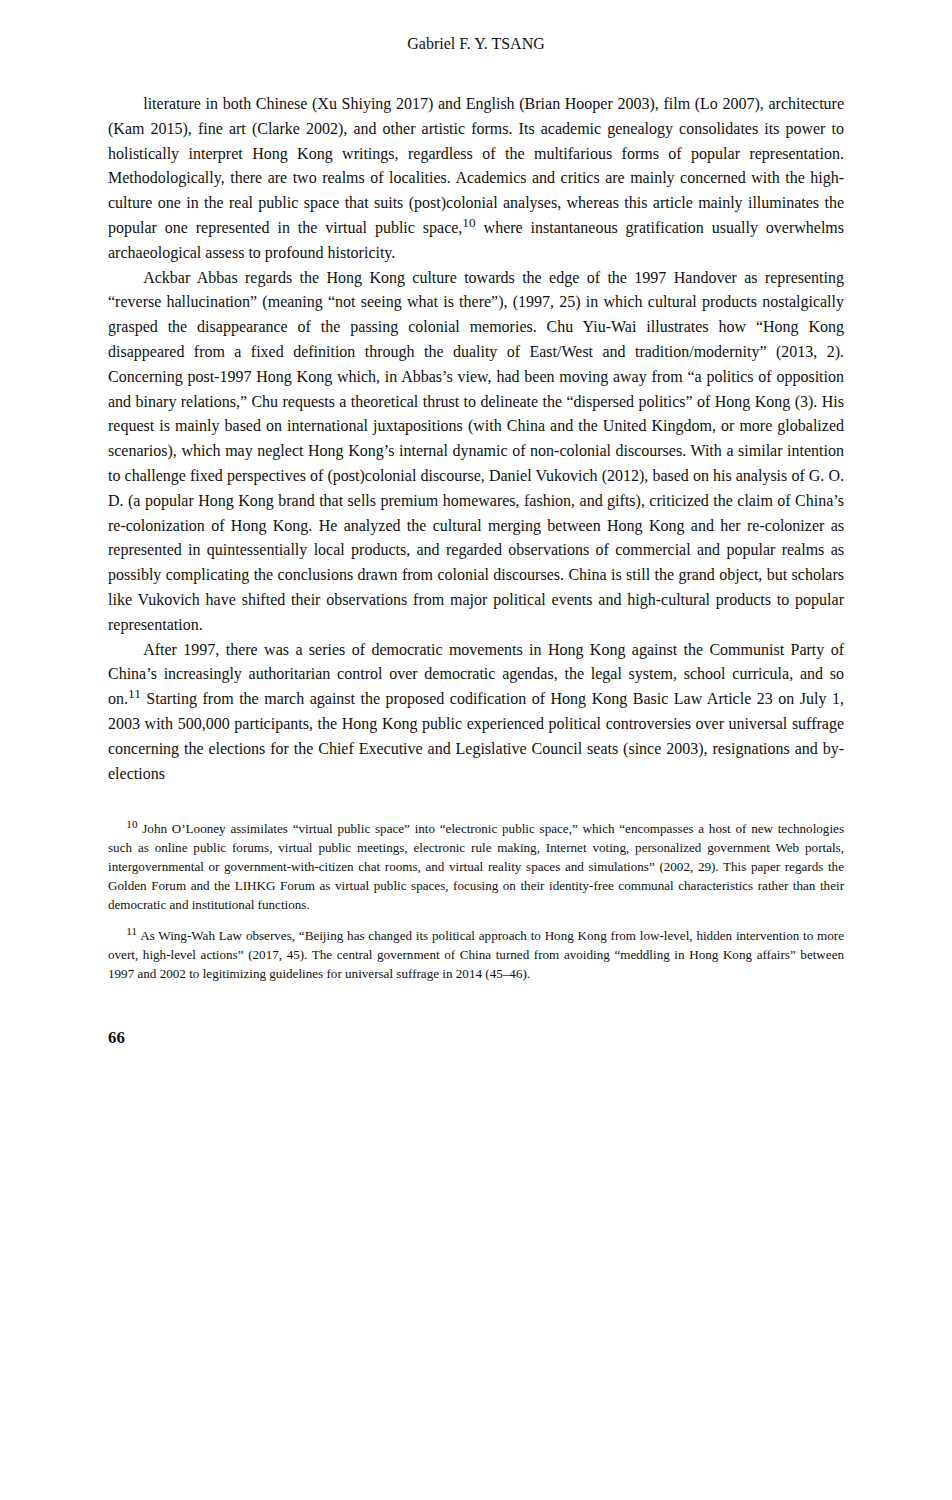Gabriel F. Y. TSANG
literature in both Chinese (Xu Shiying 2017) and English (Brian Hooper 2003), film (Lo 2007), architecture (Kam 2015), fine art (Clarke 2002), and other artistic forms. Its academic genealogy consolidates its power to holistically interpret Hong Kong writings, regardless of the multifarious forms of popular representation. Methodologically, there are two realms of localities. Academics and critics are mainly concerned with the high-culture one in the real public space that suits (post)colonial analyses, whereas this article mainly illuminates the popular one represented in the virtual public space,10 where instantaneous gratification usually overwhelms archaeological assess to profound historicity.
Ackbar Abbas regards the Hong Kong culture towards the edge of the 1997 Handover as representing “reverse hallucination” (meaning “not seeing what is there”), (1997, 25) in which cultural products nostalgically grasped the disappearance of the passing colonial memories. Chu Yiu-Wai illustrates how “Hong Kong disappeared from a fixed definition through the duality of East/West and tradition/modernity” (2013, 2). Concerning post-1997 Hong Kong which, in Abbas’s view, had been moving away from “a politics of opposition and binary relations,” Chu requests a theoretical thrust to delineate the “dispersed politics” of Hong Kong (3). His request is mainly based on international juxtapositions (with China and the United Kingdom, or more globalized scenarios), which may neglect Hong Kong’s internal dynamic of non-colonial discourses. With a similar intention to challenge fixed perspectives of (post)colonial discourse, Daniel Vukovich (2012), based on his analysis of G. O. D. (a popular Hong Kong brand that sells premium homewares, fashion, and gifts), criticized the claim of China’s re-colonization of Hong Kong. He analyzed the cultural merging between Hong Kong and her re-colonizer as represented in quintessentially local products, and regarded observations of commercial and popular realms as possibly complicating the conclusions drawn from colonial discourses. China is still the grand object, but scholars like Vukovich have shifted their observations from major political events and high-cultural products to popular representation.
After 1997, there was a series of democratic movements in Hong Kong against the Communist Party of China’s increasingly authoritarian control over democratic agendas, the legal system, school curricula, and so on.11 Starting from the march against the proposed codification of Hong Kong Basic Law Article 23 on July 1, 2003 with 500,000 participants, the Hong Kong public experienced political controversies over universal suffrage concerning the elections for the Chief Executive and Legislative Council seats (since 2003), resignations and by-elections
10 John O’Looney assimilates “virtual public space” into “electronic public space,” which “encompasses a host of new technologies such as online public forums, virtual public meetings, electronic rule making, Internet voting, personalized government Web portals, intergovernmental or government-with-citizen chat rooms, and virtual reality spaces and simulations” (2002, 29). This paper regards the Golden Forum and the LIHKG Forum as virtual public spaces, focusing on their identity-free communal characteristics rather than their democratic and institutional functions.
11 As Wing-Wah Law observes, “Beijing has changed its political approach to Hong Kong from low-level, hidden intervention to more overt, high-level actions” (2017, 45). The central government of China turned from avoiding “meddling in Hong Kong affairs” between 1997 and 2002 to legitimizing guidelines for universal suffrage in 2014 (45–46).
66